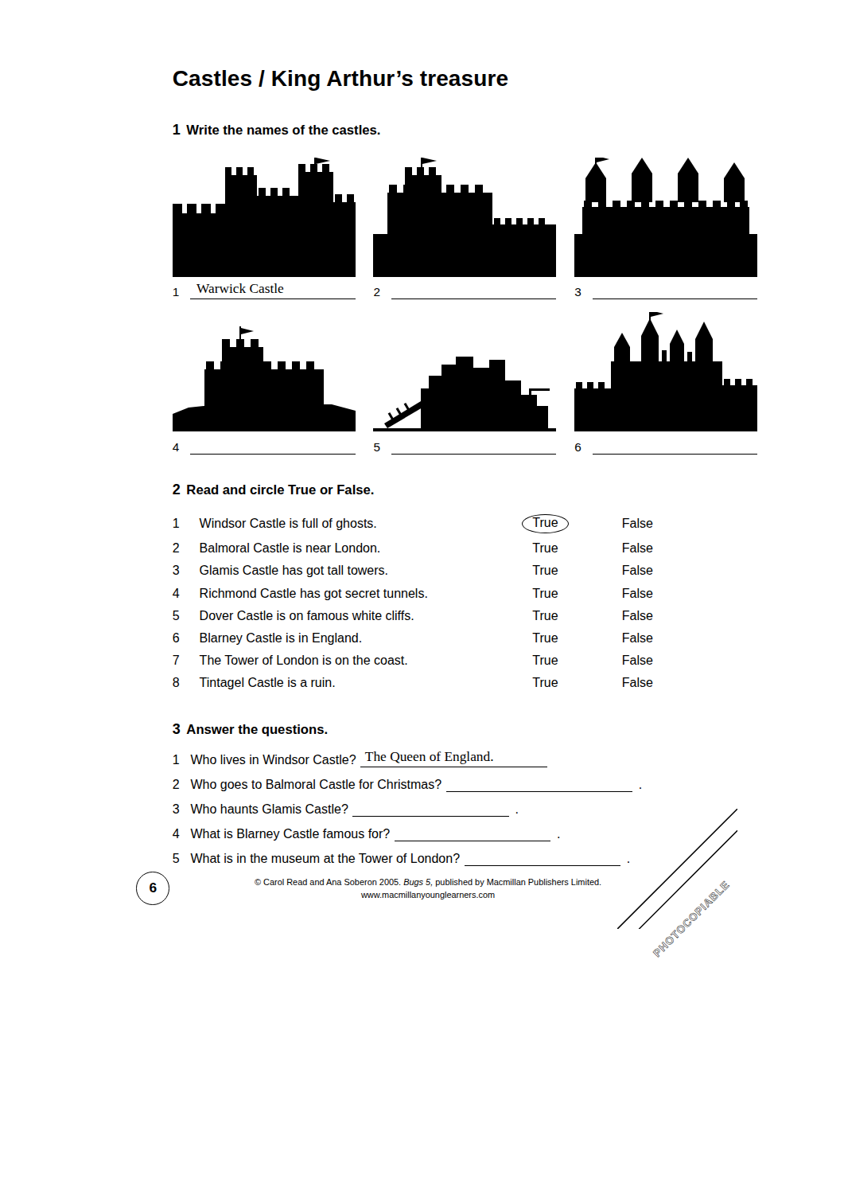Castles / King Arthur’s treasure
1 Write the names of the castles.
1 Warwick Castle
2
3
4
5
6
2 Read and circle True or False.
| 1 | Windsor Castle is full of ghosts. | True | False |
| 2 | Balmoral Castle is near London. | True | False |
| 3 | Glamis Castle has got tall towers. | True | False |
| 4 | Richmond Castle has got secret tunnels. | True | False |
| 5 | Dover Castle is on famous white cliffs. | True | False |
| 6 | Blarney Castle is in England. | True | False |
| 7 | The Tower of London is on the coast. | True | False |
| 8 | Tintagel Castle is a ruin. | True | False |
3 Answer the questions.
1 Who lives in Windsor Castle? The Queen of England.
2 Who goes to Balmoral Castle for Christmas? .
3 Who haunts Glamis Castle? .
4 What is Blarney Castle famous for? .
5 What is in the museum at the Tower of London? .
6
© Carol Read and Ana Soberon 2005. Bugs 5, published by Macmillan Publishers Limited.
www.macmillanyounglearners.com
PHOTOCOPIABLE